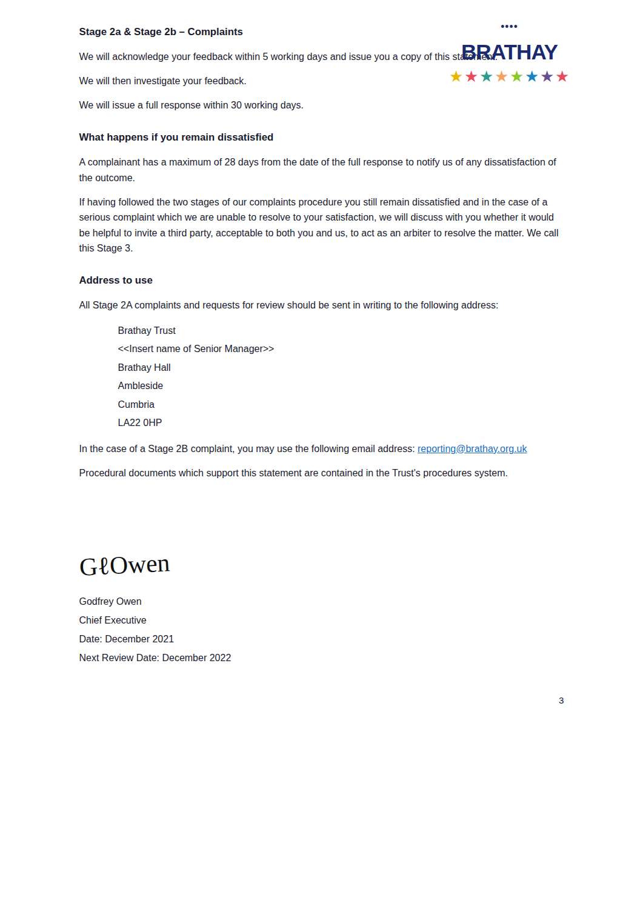••••
BRATHAY
★★★★★★★★
Stage 2a & Stage 2b – Complaints
We will acknowledge your feedback within 5 working days and issue you a copy of this statement.
We will then investigate your feedback.
We will issue a full response within 30 working days.
What happens if you remain dissatisfied
A complainant has a maximum of 28 days from the date of the full response to notify us of any dissatisfaction of the outcome.
If having followed the two stages of our complaints procedure you still remain dissatisfied and in the case of a serious complaint which we are unable to resolve to your satisfaction, we will discuss with you whether it would be helpful to invite a third party, acceptable to both you and us, to act as an arbiter to resolve the matter. We call this Stage 3.
Address to use
All Stage 2A complaints and requests for review should be sent in writing to the following address:
Brathay Trust
<<Insert name of Senior Manager>>
Brathay Hall
Ambleside
Cumbria
LA22 0HP
In the case of a Stage 2B complaint, you may use the following email address: reporting@brathay.org.uk
Procedural documents which support this statement are contained in the Trust's procedures system.
GℓOwen
Godfrey Owen
Chief Executive
Date: December 2021
Next Review Date: December 2022
3